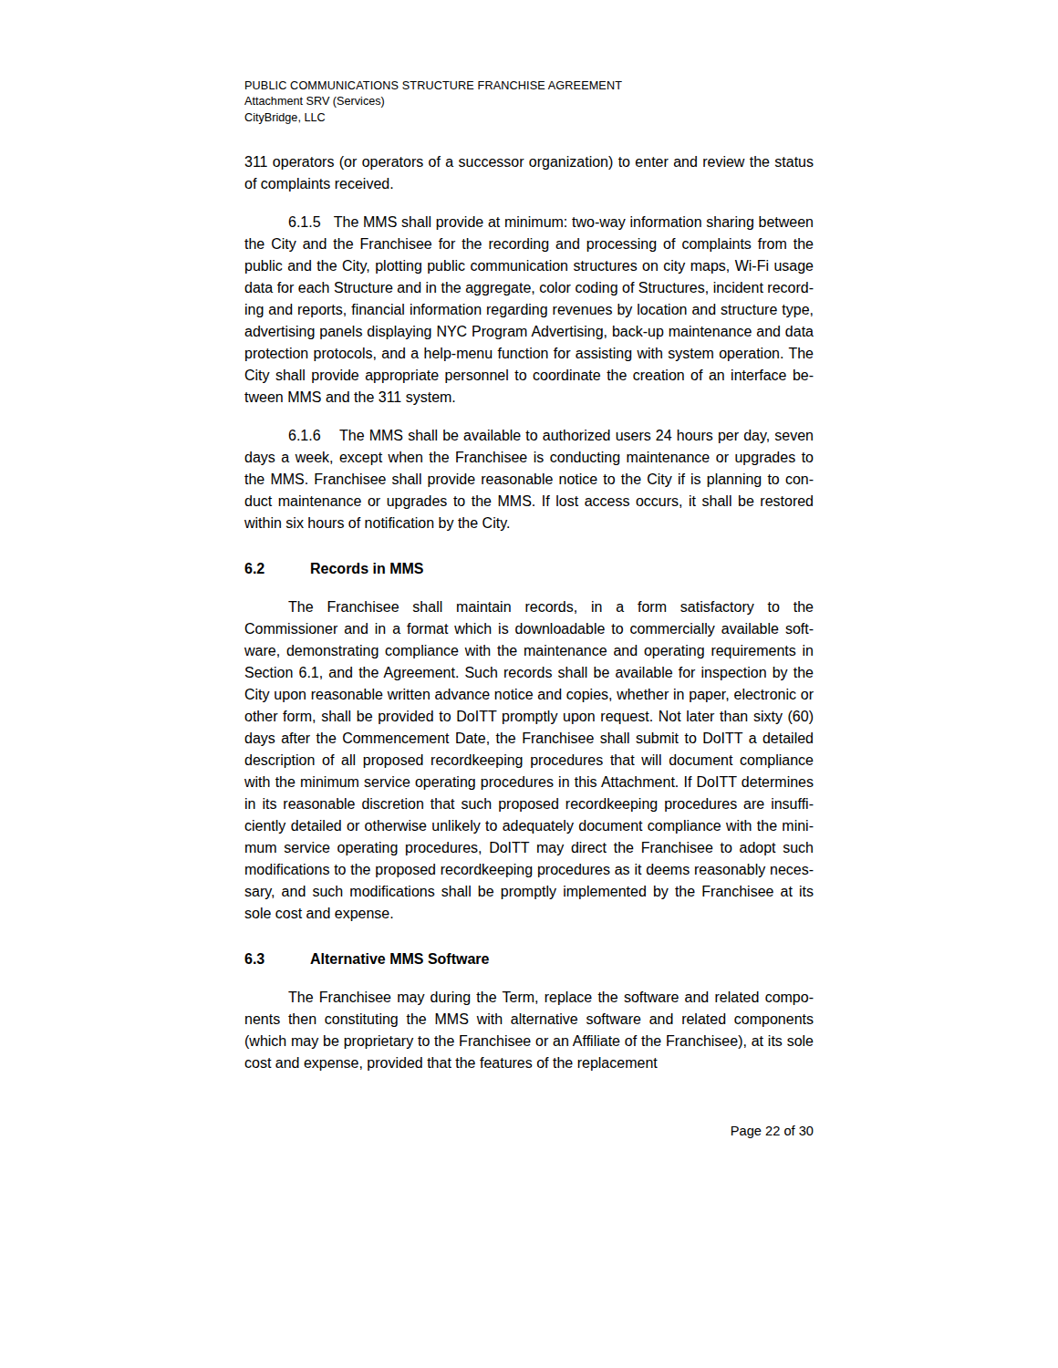Public Communications Structure Franchise Agreement
Attachment SRV (Services)
CityBridge, LLC
311 operators (or operators of a successor organization) to enter and review the status of complaints received.
6.1.5 The MMS shall provide at minimum: two-way information sharing between the City and the Franchisee for the recording and processing of complaints from the public and the City, plotting public communication structures on city maps, Wi-Fi usage data for each Structure and in the aggregate, color coding of Structures, incident recording and reports, financial information regarding revenues by location and structure type, advertising panels displaying NYC Program Advertising, back-up maintenance and data protection protocols, and a help-menu function for assisting with system operation. The City shall provide appropriate personnel to coordinate the creation of an interface between MMS and the 311 system.
6.1.6 The MMS shall be available to authorized users 24 hours per day, seven days a week, except when the Franchisee is conducting maintenance or upgrades to the MMS. Franchisee shall provide reasonable notice to the City if is planning to conduct maintenance or upgrades to the MMS. If lost access occurs, it shall be restored within six hours of notification by the City.
6.2 Records in MMS
The Franchisee shall maintain records, in a form satisfactory to the Commissioner and in a format which is downloadable to commercially available software, demonstrating compliance with the maintenance and operating requirements in Section 6.1, and the Agreement. Such records shall be available for inspection by the City upon reasonable written advance notice and copies, whether in paper, electronic or other form, shall be provided to DoITT promptly upon request. Not later than sixty (60) days after the Commencement Date, the Franchisee shall submit to DoITT a detailed description of all proposed recordkeeping procedures that will document compliance with the minimum service operating procedures in this Attachment. If DoITT determines in its reasonable discretion that such proposed recordkeeping procedures are insufficiently detailed or otherwise unlikely to adequately document compliance with the minimum service operating procedures, DoITT may direct the Franchisee to adopt such modifications to the proposed recordkeeping procedures as it deems reasonably necessary, and such modifications shall be promptly implemented by the Franchisee at its sole cost and expense.
6.3 Alternative MMS Software
The Franchisee may during the Term, replace the software and related components then constituting the MMS with alternative software and related components (which may be proprietary to the Franchisee or an Affiliate of the Franchisee), at its sole cost and expense, provided that the features of the replacement
Page 22 of 30